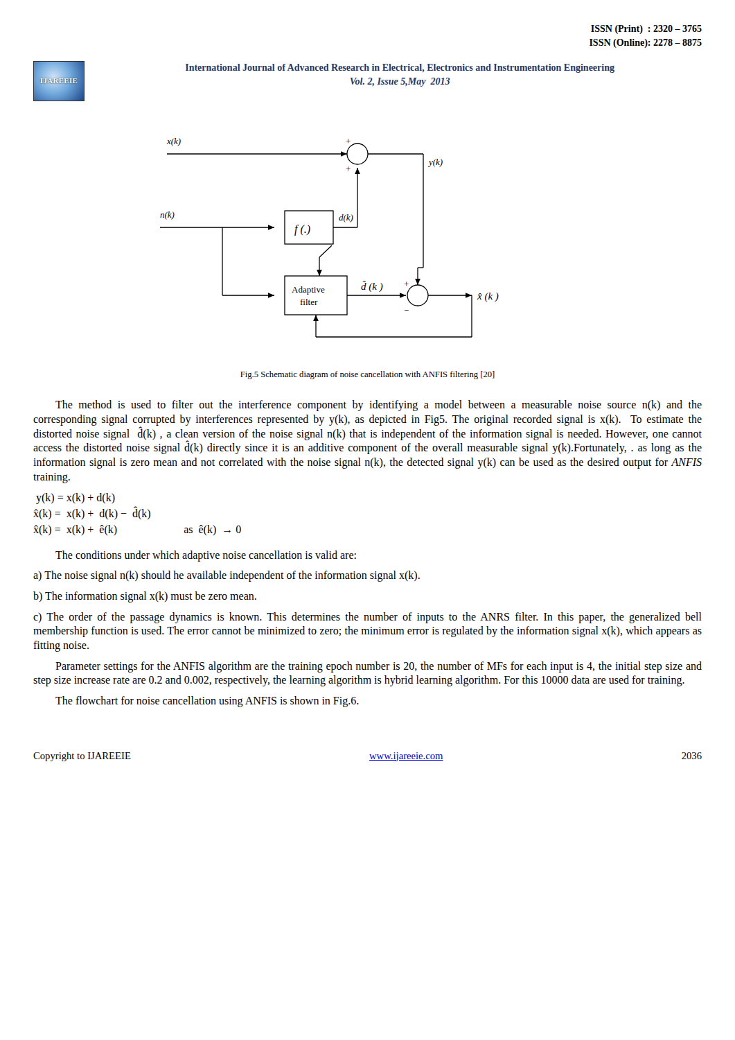ISSN (Print) : 2320 – 3765
ISSN (Online): 2278 – 8875
IJAREEIE
International Journal of Advanced Research in Electrical, Electronics and Instrumentation Engineering Vol. 2, Issue 5,May 2013
x(k) + + y(k) n(k) f (.) d(k) Adaptive filter d̂ (k ) + − x̂ (k )
Fig.5 Schematic diagram of noise cancellation with ANFIS filtering [20]
The method is used to filter out the interference component by identifying a model between a measurable noise source n(k) and the corresponding signal corrupted by interferences represented by y(k), as depicted in Fig5. The original recorded signal is x(k). To estimate the distorted noise signal d̂(k) , a clean version of the noise signal n(k) that is independent of the information signal is needed. However, one cannot access the distorted noise signal d̂(k) directly since it is an additive component of the overall measurable signal y(k).Fortunately, . as long as the information signal is zero mean and not correlated with the noise signal n(k), the detected signal y(k) can be used as the desired output for ANFIS training.
y(k) = x(k) + d(k)
x̂(k) = x(k) + d(k) − d̂(k)
x̂(k) = x(k) + ê(k) as ê(k) → 0
The conditions under which adaptive noise cancellation is valid are:
a) The noise signal n(k) should he available independent of the information signal x(k).
b) The information signal x(k) must be zero mean.
c) The order of the passage dynamics is known. This determines the number of inputs to the ANRS filter. In this paper, the generalized bell membership function is used. The error cannot be minimized to zero; the minimum error is regulated by the information signal x(k), which appears as fitting noise.
Parameter settings for the ANFIS algorithm are the training epoch number is 20, the number of MFs for each input is 4, the initial step size and step size increase rate are 0.2 and 0.002, respectively, the learning algorithm is hybrid learning algorithm. For this 10000 data are used for training.
The flowchart for noise cancellation using ANFIS is shown in Fig.6.
Copyright to IJAREEIE www.ijareeie.com 2036